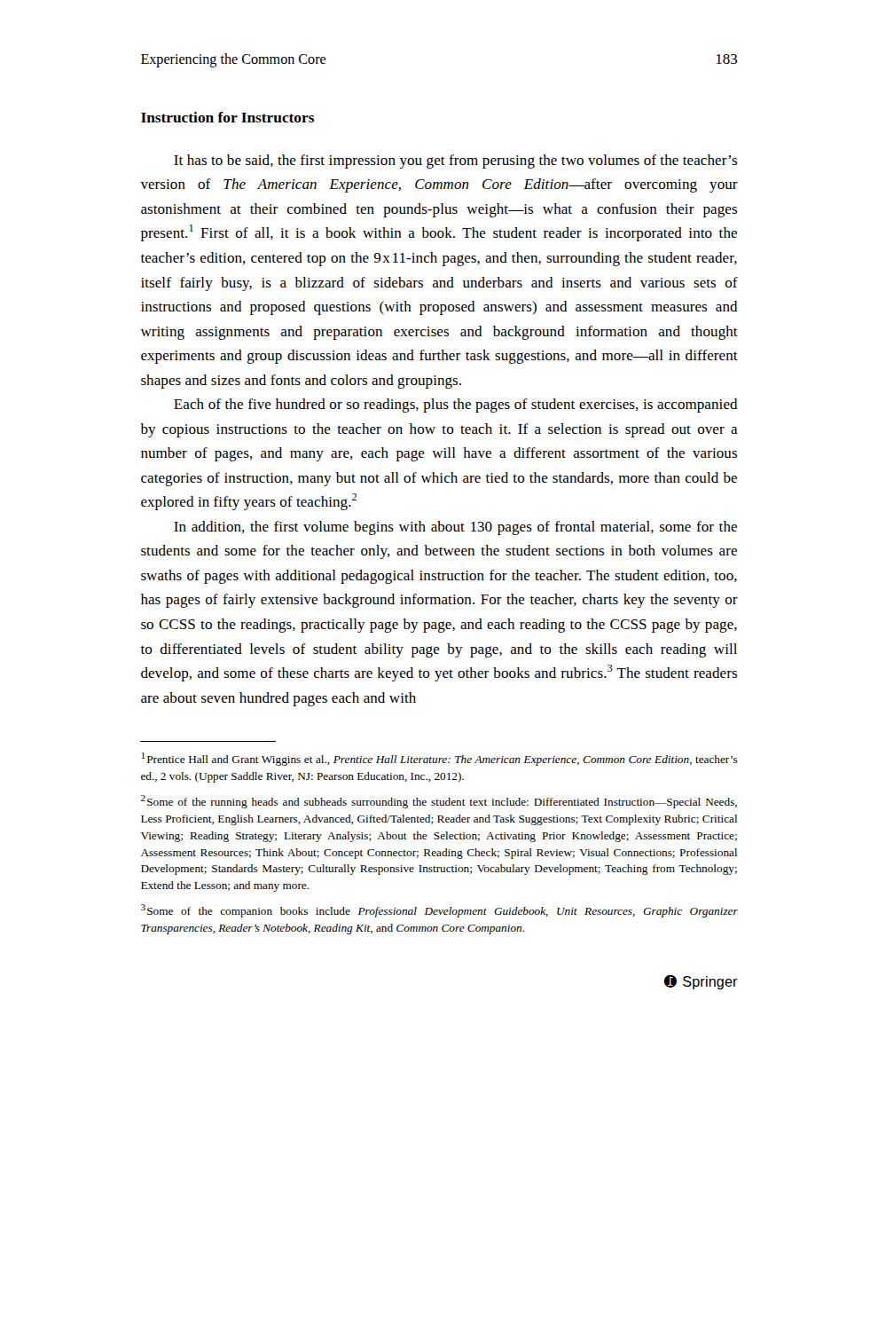Experiencing the Common Core 183
Instruction for Instructors
It has to be said, the first impression you get from perusing the two volumes of the teacher’s version of The American Experience, Common Core Edition—after overcoming your astonishment at their combined ten pounds-plus weight—is what a confusion their pages present.1 First of all, it is a book within a book. The student reader is incorporated into the teacher’s edition, centered top on the 9 x 11-inch pages, and then, surrounding the student reader, itself fairly busy, is a blizzard of sidebars and underbars and inserts and various sets of instructions and proposed questions (with proposed answers) and assessment measures and writing assignments and preparation exercises and background information and thought experiments and group discussion ideas and further task suggestions, and more—all in different shapes and sizes and fonts and colors and groupings.
Each of the five hundred or so readings, plus the pages of student exercises, is accompanied by copious instructions to the teacher on how to teach it. If a selection is spread out over a number of pages, and many are, each page will have a different assortment of the various categories of instruction, many but not all of which are tied to the standards, more than could be explored in fifty years of teaching.2
In addition, the first volume begins with about 130 pages of frontal material, some for the students and some for the teacher only, and between the student sections in both volumes are swaths of pages with additional pedagogical instruction for the teacher. The student edition, too, has pages of fairly extensive background information. For the teacher, charts key the seventy or so CCSS to the readings, practically page by page, and each reading to the CCSS page by page, to differentiated levels of student ability page by page, and to the skills each reading will develop, and some of these charts are keyed to yet other books and rubrics.3 The student readers are about seven hundred pages each and with
1Prentice Hall and Grant Wiggins et al., Prentice Hall Literature: The American Experience, Common Core Edition, teacher’s ed., 2 vols. (Upper Saddle River, NJ: Pearson Education, Inc., 2012).
2Some of the running heads and subheads surrounding the student text include: Differentiated Instruction—Special Needs, Less Proficient, English Learners, Advanced, Gifted/Talented; Reader and Task Suggestions; Text Complexity Rubric; Critical Viewing; Reading Strategy; Literary Analysis; About the Selection; Activating Prior Knowledge; Assessment Practice; Assessment Resources; Think About; Concept Connector; Reading Check; Spiral Review; Visual Connections; Professional Development; Standards Mastery; Culturally Responsive Instruction; Vocabulary Development; Teaching from Technology; Extend the Lesson; and many more.
3Some of the companion books include Professional Development Guidebook, Unit Resources, Graphic Organizer Transparencies, Reader’s Notebook, Reading Kit, and Common Core Companion.
➊ Springer